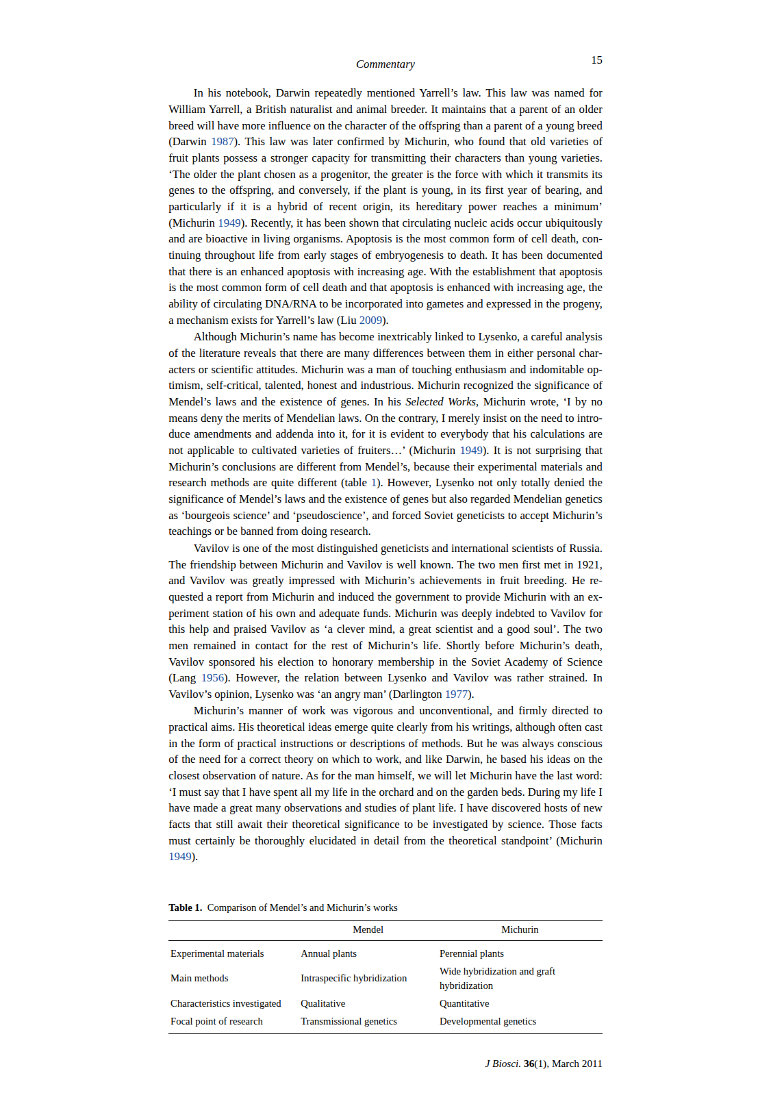Commentary 15
In his notebook, Darwin repeatedly mentioned Yarrell’s law. This law was named for William Yarrell, a British naturalist and animal breeder. It maintains that a parent of an older breed will have more influence on the character of the offspring than a parent of a young breed (Darwin 1987). This law was later confirmed by Michurin, who found that old varieties of fruit plants possess a stronger capacity for transmitting their characters than young varieties. ‘The older the plant chosen as a progenitor, the greater is the force with which it transmits its genes to the offspring, and conversely, if the plant is young, in its first year of bearing, and particularly if it is a hybrid of recent origin, its hereditary power reaches a minimum’ (Michurin 1949). Recently, it has been shown that circulating nucleic acids occur ubiquitously and are bioactive in living organisms. Apoptosis is the most common form of cell death, continuing throughout life from early stages of embryogenesis to death. It has been documented that there is an enhanced apoptosis with increasing age. With the establishment that apoptosis is the most common form of cell death and that apoptosis is enhanced with increasing age, the ability of circulating DNA/RNA to be incorporated into gametes and expressed in the progeny, a mechanism exists for Yarrell’s law (Liu 2009).
Although Michurin’s name has become inextricably linked to Lysenko, a careful analysis of the literature reveals that there are many differences between them in either personal characters or scientific attitudes. Michurin was a man of touching enthusiasm and indomitable optimism, self-critical, talented, honest and industrious. Michurin recognized the significance of Mendel’s laws and the existence of genes. In his Selected Works, Michurin wrote, ‘I by no means deny the merits of Mendelian laws. On the contrary, I merely insist on the need to introduce amendments and addenda into it, for it is evident to everybody that his calculations are not applicable to cultivated varieties of fruiters…’ (Michurin 1949). It is not surprising that Michurin’s conclusions are different from Mendel’s, because their experimental materials and research methods are quite different (table 1). However, Lysenko not only totally denied the significance of Mendel’s laws and the existence of genes but also regarded Mendelian genetics as ‘bourgeois science’ and ‘pseudoscience’, and forced Soviet geneticists to accept Michurin’s teachings or be banned from doing research.
Vavilov is one of the most distinguished geneticists and international scientists of Russia. The friendship between Michurin and Vavilov is well known. The two men first met in 1921, and Vavilov was greatly impressed with Michurin’s achievements in fruit breeding. He requested a report from Michurin and induced the government to provide Michurin with an experiment station of his own and adequate funds. Michurin was deeply indebted to Vavilov for this help and praised Vavilov as ‘a clever mind, a great scientist and a good soul’. The two men remained in contact for the rest of Michurin’s life. Shortly before Michurin’s death, Vavilov sponsored his election to honorary membership in the Soviet Academy of Science (Lang 1956). However, the relation between Lysenko and Vavilov was rather strained. In Vavilov’s opinion, Lysenko was ‘an angry man’ (Darlington 1977).
Michurin’s manner of work was vigorous and unconventional, and firmly directed to practical aims. His theoretical ideas emerge quite clearly from his writings, although often cast in the form of practical instructions or descriptions of methods. But he was always conscious of the need for a correct theory on which to work, and like Darwin, he based his ideas on the closest observation of nature. As for the man himself, we will let Michurin have the last word: ‘I must say that I have spent all my life in the orchard and on the garden beds. During my life I have made a great many observations and studies of plant life. I have discovered hosts of new facts that still await their theoretical significance to be investigated by science. Those facts must certainly be thoroughly elucidated in detail from the theoretical standpoint’ (Michurin 1949).
Table 1. Comparison of Mendel’s and Michurin’s works
| | Mendel | Michurin |
| --- | --- | --- |
| Experimental materials | Annual plants | Perennial plants |
| Main methods | Intraspecific hybridization | Wide hybridization and graft hybridization |
| Characteristics investigated | Qualitative | Quantitative |
| Focal point of research | Transmissional genetics | Developmental genetics |
J Biosci. 36(1), March 2011